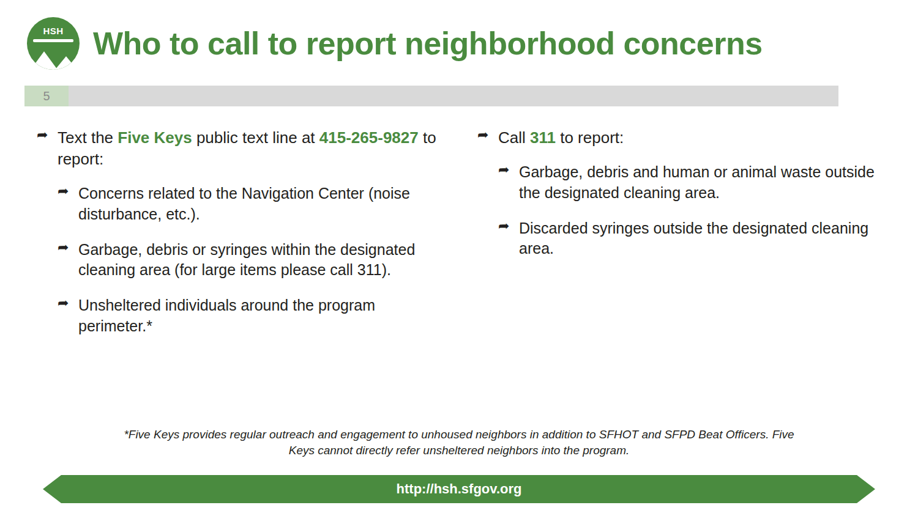HSH
Who to call to report neighborhood concerns
5
Text the Five Keys public text line at 415-265-9827 to report:
Concerns related to the Navigation Center (noise disturbance, etc.).
Garbage, debris or syringes within the designated cleaning area (for large items please call 311).
Unsheltered individuals around the program perimeter.*
Call 311 to report:
Garbage, debris and human or animal waste outside the designated cleaning area.
Discarded syringes outside the designated cleaning area.
*Five Keys provides regular outreach and engagement to unhoused neighbors in addition to SFHOT and SFPD Beat Officers. Five Keys cannot directly refer unsheltered neighbors into the program.
http://hsh.sfgov.org